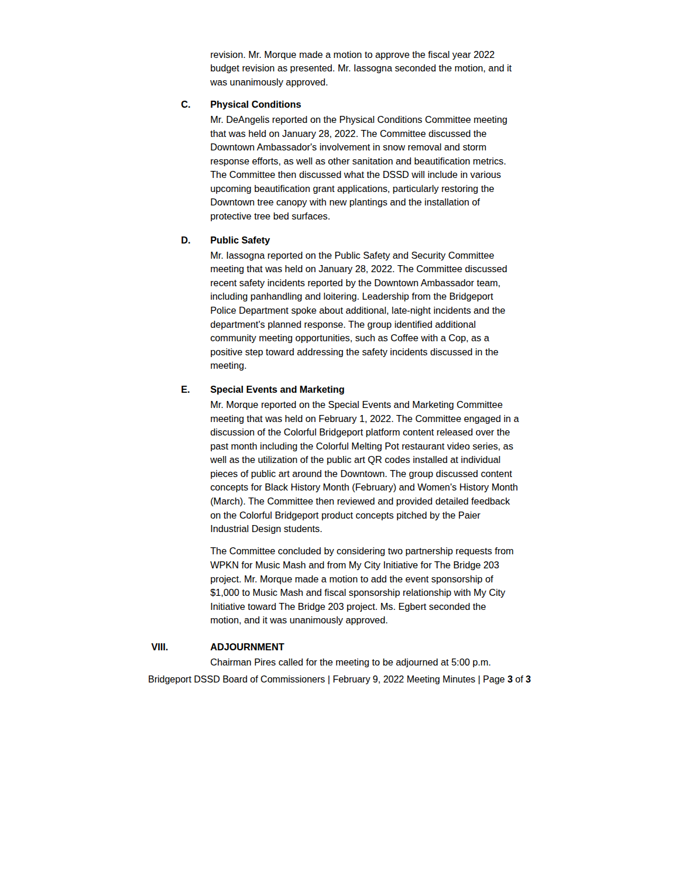revision. Mr. Morque made a motion to approve the fiscal year 2022 budget revision as presented. Mr. Iassogna seconded the motion, and it was unanimously approved.
C.
Physical Conditions
Mr. DeAngelis reported on the Physical Conditions Committee meeting that was held on January 28, 2022. The Committee discussed the Downtown Ambassador's involvement in snow removal and storm response efforts, as well as other sanitation and beautification metrics. The Committee then discussed what the DSSD will include in various upcoming beautification grant applications, particularly restoring the Downtown tree canopy with new plantings and the installation of protective tree bed surfaces.
D.
Public Safety
Mr. Iassogna reported on the Public Safety and Security Committee meeting that was held on January 28, 2022. The Committee discussed recent safety incidents reported by the Downtown Ambassador team, including panhandling and loitering. Leadership from the Bridgeport Police Department spoke about additional, late-night incidents and the department's planned response. The group identified additional community meeting opportunities, such as Coffee with a Cop, as a positive step toward addressing the safety incidents discussed in the meeting.
E.
Special Events and Marketing
Mr. Morque reported on the Special Events and Marketing Committee meeting that was held on February 1, 2022. The Committee engaged in a discussion of the Colorful Bridgeport platform content released over the past month including the Colorful Melting Pot restaurant video series, as well as the utilization of the public art QR codes installed at individual pieces of public art around the Downtown. The group discussed content concepts for Black History Month (February) and Women's History Month (March). The Committee then reviewed and provided detailed feedback on the Colorful Bridgeport product concepts pitched by the Paier Industrial Design students.
The Committee concluded by considering two partnership requests from WPKN for Music Mash and from My City Initiative for The Bridge 203 project. Mr. Morque made a motion to add the event sponsorship of $1,000 to Music Mash and fiscal sponsorship relationship with My City Initiative toward The Bridge 203 project. Ms. Egbert seconded the motion, and it was unanimously approved.
VIII.
ADJOURNMENT
Chairman Pires called for the meeting to be adjourned at 5:00 p.m.
Bridgeport DSSD Board of Commissioners | February 9, 2022 Meeting Minutes | Page 3 of 3